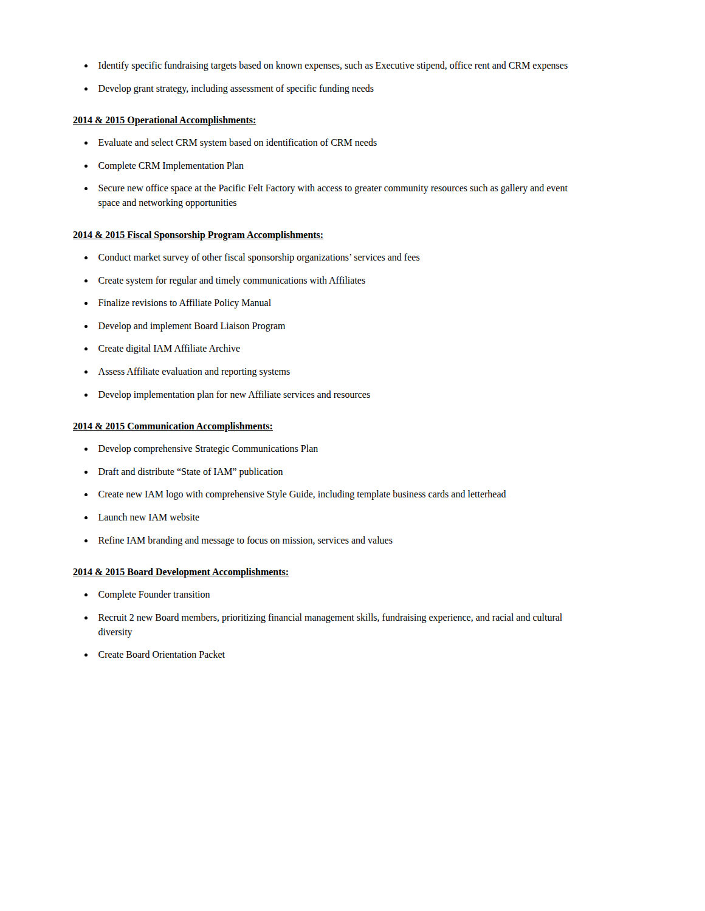Identify specific fundraising targets based on known expenses, such as Executive stipend, office rent and CRM expenses
Develop grant strategy, including assessment of specific funding needs
2014 & 2015 Operational Accomplishments:
Evaluate and select CRM system based on identification of CRM needs
Complete CRM Implementation Plan
Secure new office space at the Pacific Felt Factory with access to greater community resources such as gallery and event space and networking opportunities
2014 & 2015 Fiscal Sponsorship Program Accomplishments:
Conduct market survey of other fiscal sponsorship organizations’ services and fees
Create system for regular and timely communications with Affiliates
Finalize revisions to Affiliate Policy Manual
Develop and implement Board Liaison Program
Create digital IAM Affiliate Archive
Assess Affiliate evaluation and reporting systems
Develop implementation plan for new Affiliate services and resources
2014 & 2015 Communication Accomplishments:
Develop comprehensive Strategic Communications Plan
Draft and distribute “State of IAM” publication
Create new IAM logo with comprehensive Style Guide, including template business cards and letterhead
Launch new IAM website
Refine IAM branding and message to focus on mission, services and values
2014 & 2015 Board Development Accomplishments:
Complete Founder transition
Recruit 2 new Board members, prioritizing financial management skills, fundraising experience, and racial and cultural diversity
Create Board Orientation Packet